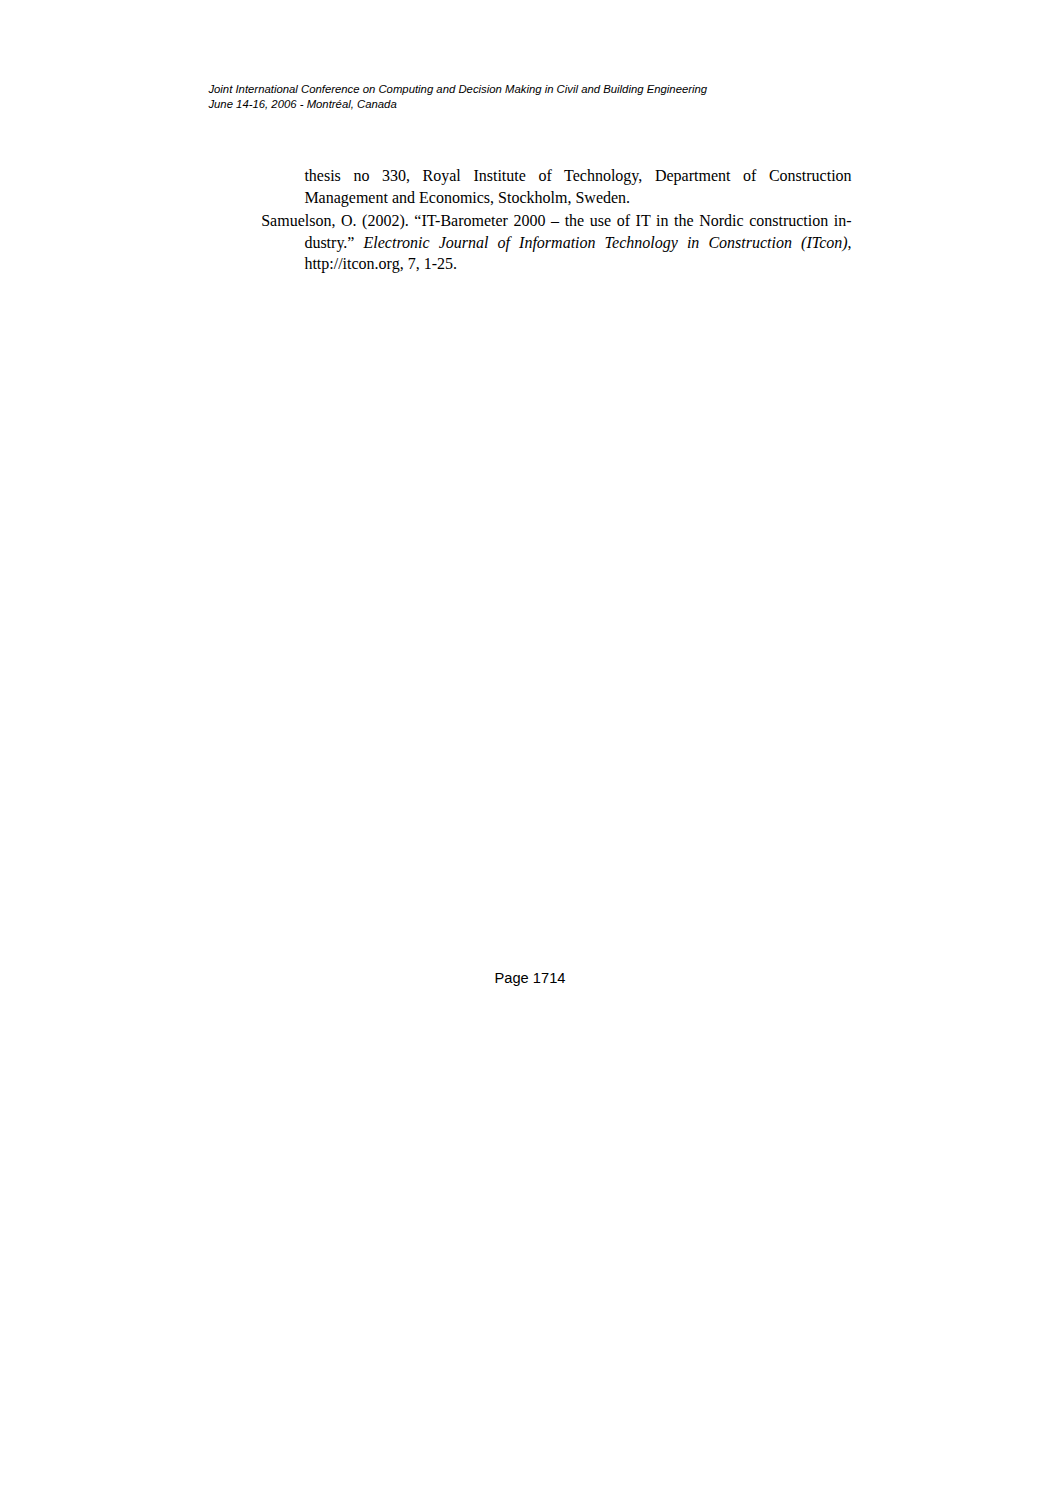Joint International Conference on Computing and Decision Making in Civil and Building Engineering June 14-16, 2006 - Montréal, Canada
thesis no 330, Royal Institute of Technology, Department of Construction Management and Economics, Stockholm, Sweden.
Samuelson, O. (2002). “IT-Barometer 2000 – the use of IT in the Nordic construction industry.” Electronic Journal of Information Technology in Construction (ITcon), http://itcon.org, 7, 1-25.
Page 1714